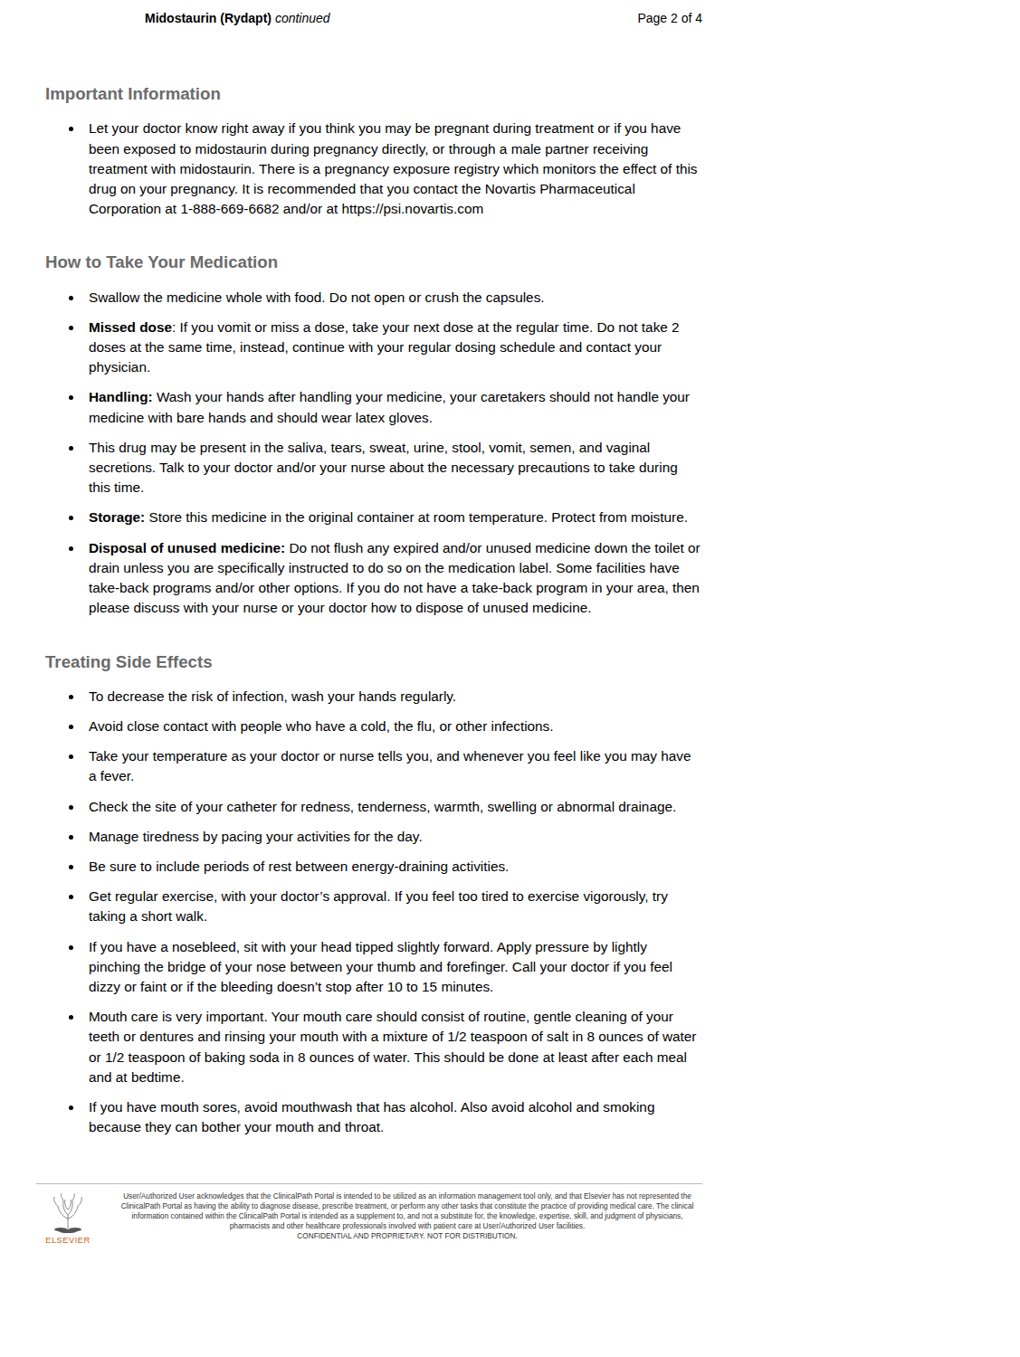Midostaurin (Rydapt) continued Page 2 of 4
Important Information
Let your doctor know right away if you think you may be pregnant during treatment or if you have been exposed to midostaurin during pregnancy directly, or through a male partner receiving treatment with midostaurin. There is a pregnancy exposure registry which monitors the effect of this drug on your pregnancy. It is recommended that you contact the Novartis Pharmaceutical Corporation at 1-888-669-6682 and/or at https://psi.novartis.com
How to Take Your Medication
Swallow the medicine whole with food. Do not open or crush the capsules.
Missed dose: If you vomit or miss a dose, take your next dose at the regular time. Do not take 2 doses at the same time, instead, continue with your regular dosing schedule and contact your physician.
Handling: Wash your hands after handling your medicine, your caretakers should not handle your medicine with bare hands and should wear latex gloves.
This drug may be present in the saliva, tears, sweat, urine, stool, vomit, semen, and vaginal secretions. Talk to your doctor and/or your nurse about the necessary precautions to take during this time.
Storage: Store this medicine in the original container at room temperature. Protect from moisture.
Disposal of unused medicine: Do not flush any expired and/or unused medicine down the toilet or drain unless you are specifically instructed to do so on the medication label. Some facilities have take-back programs and/or other options. If you do not have a take-back program in your area, then please discuss with your nurse or your doctor how to dispose of unused medicine.
Treating Side Effects
To decrease the risk of infection, wash your hands regularly.
Avoid close contact with people who have a cold, the flu, or other infections.
Take your temperature as your doctor or nurse tells you, and whenever you feel like you may have a fever.
Check the site of your catheter for redness, tenderness, warmth, swelling or abnormal drainage.
Manage tiredness by pacing your activities for the day.
Be sure to include periods of rest between energy-draining activities.
Get regular exercise, with your doctor’s approval. If you feel too tired to exercise vigorously, try taking a short walk.
If you have a nosebleed, sit with your head tipped slightly forward. Apply pressure by lightly pinching the bridge of your nose between your thumb and forefinger. Call your doctor if you feel dizzy or faint or if the bleeding doesn’t stop after 10 to 15 minutes.
Mouth care is very important. Your mouth care should consist of routine, gentle cleaning of your teeth or dentures and rinsing your mouth with a mixture of 1/2 teaspoon of salt in 8 ounces of water or 1/2 teaspoon of baking soda in 8 ounces of water. This should be done at least after each meal and at bedtime.
If you have mouth sores, avoid mouthwash that has alcohol. Also avoid alcohol and smoking because they can bother your mouth and throat.
ELSEVIER
User/Authorized User acknowledges that the ClinicalPath Portal is intended to be utilized as an information management tool only, and that Elsevier has not represented the ClinicalPath Portal as having the ability to diagnose disease, prescribe treatment, or perform any other tasks that constitute the practice of providing medical care. The clinical information contained within the ClinicalPath Portal is intended as a supplement to, and not a substitute for, the knowledge, expertise, skill, and judgment of physicians, pharmacists and other healthcare professionals involved with patient care at User/Authorized User facilities. CONFIDENTIAL AND PROPRIETARY. NOT FOR DISTRIBUTION.